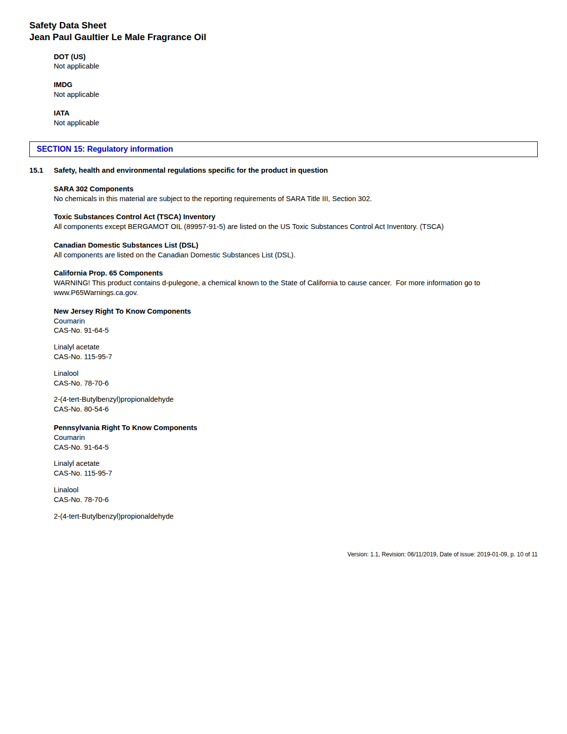Safety Data Sheet
Jean Paul Gaultier Le Male Fragrance Oil
DOT (US)
Not applicable
IMDG
Not applicable
IATA
Not applicable
SECTION 15: Regulatory information
15.1
Safety, health and environmental regulations specific for the product in question
SARA 302 Components
No chemicals in this material are subject to the reporting requirements of SARA Title III, Section 302.
Toxic Substances Control Act (TSCA) Inventory
All components except BERGAMOT OIL (89957-91-5) are listed on the US Toxic Substances Control Act Inventory. (TSCA)
Canadian Domestic Substances List (DSL)
All components are listed on the Canadian Domestic Substances List (DSL).
California Prop. 65 Components
WARNING! This product contains d-pulegone, a chemical known to the State of California to cause cancer. For more information go to www.P65Warnings.ca.gov.
New Jersey Right To Know Components
Coumarin
CAS-No. 91-64-5
Linalyl acetate
CAS-No. 115-95-7
Linalool
CAS-No. 78-70-6
2-(4-tert-Butylbenzyl)propionaldehyde
CAS-No. 80-54-6
Pennsylvania Right To Know Components
Coumarin
CAS-No. 91-64-5
Linalyl acetate
CAS-No. 115-95-7
Linalool
CAS-No. 78-70-6
2-(4-tert-Butylbenzyl)propionaldehyde
Version: 1.1, Revision: 06/11/2019, Date of issue: 2019-01-09, p. 10 of 11